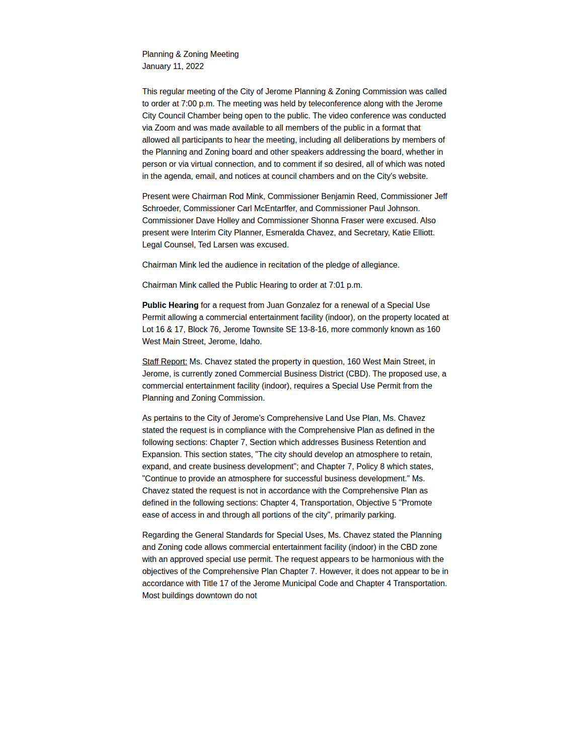Planning & Zoning Meeting
January 11, 2022
This regular meeting of the City of Jerome Planning & Zoning Commission was called to order at 7:00 p.m. The meeting was held by teleconference along with the Jerome City Council Chamber being open to the public. The video conference was conducted via Zoom and was made available to all members of the public in a format that allowed all participants to hear the meeting, including all deliberations by members of the Planning and Zoning board and other speakers addressing the board, whether in person or via virtual connection, and to comment if so desired, all of which was noted in the agenda, email, and notices at council chambers and on the City's website.
Present were Chairman Rod Mink, Commissioner Benjamin Reed, Commissioner Jeff Schroeder, Commissioner Carl McEntarffer, and Commissioner Paul Johnson. Commissioner Dave Holley and Commissioner Shonna Fraser were excused. Also present were Interim City Planner, Esmeralda Chavez, and Secretary, Katie Elliott. Legal Counsel, Ted Larsen was excused.
Chairman Mink led the audience in recitation of the pledge of allegiance.
Chairman Mink called the Public Hearing to order at 7:01 p.m.
Public Hearing for a request from Juan Gonzalez for a renewal of a Special Use Permit allowing a commercial entertainment facility (indoor), on the property located at Lot 16 & 17, Block 76, Jerome Townsite SE 13-8-16, more commonly known as 160 West Main Street, Jerome, Idaho.
Staff Report: Ms. Chavez stated the property in question, 160 West Main Street, in Jerome, is currently zoned Commercial Business District (CBD). The proposed use, a commercial entertainment facility (indoor), requires a Special Use Permit from the Planning and Zoning Commission.
As pertains to the City of Jerome's Comprehensive Land Use Plan, Ms. Chavez stated the request is in compliance with the Comprehensive Plan as defined in the following sections: Chapter 7, Section which addresses Business Retention and Expansion. This section states, "The city should develop an atmosphere to retain, expand, and create business development"; and Chapter 7, Policy 8 which states, "Continue to provide an atmosphere for successful business development." Ms. Chavez stated the request is not in accordance with the Comprehensive Plan as defined in the following sections: Chapter 4, Transportation, Objective 5 "Promote ease of access in and through all portions of the city", primarily parking.
Regarding the General Standards for Special Uses, Ms. Chavez stated the Planning and Zoning code allows commercial entertainment facility (indoor) in the CBD zone with an approved special use permit. The request appears to be harmonious with the objectives of the Comprehensive Plan Chapter 7. However, it does not appear to be in accordance with Title 17 of the Jerome Municipal Code and Chapter 4 Transportation. Most buildings downtown do not